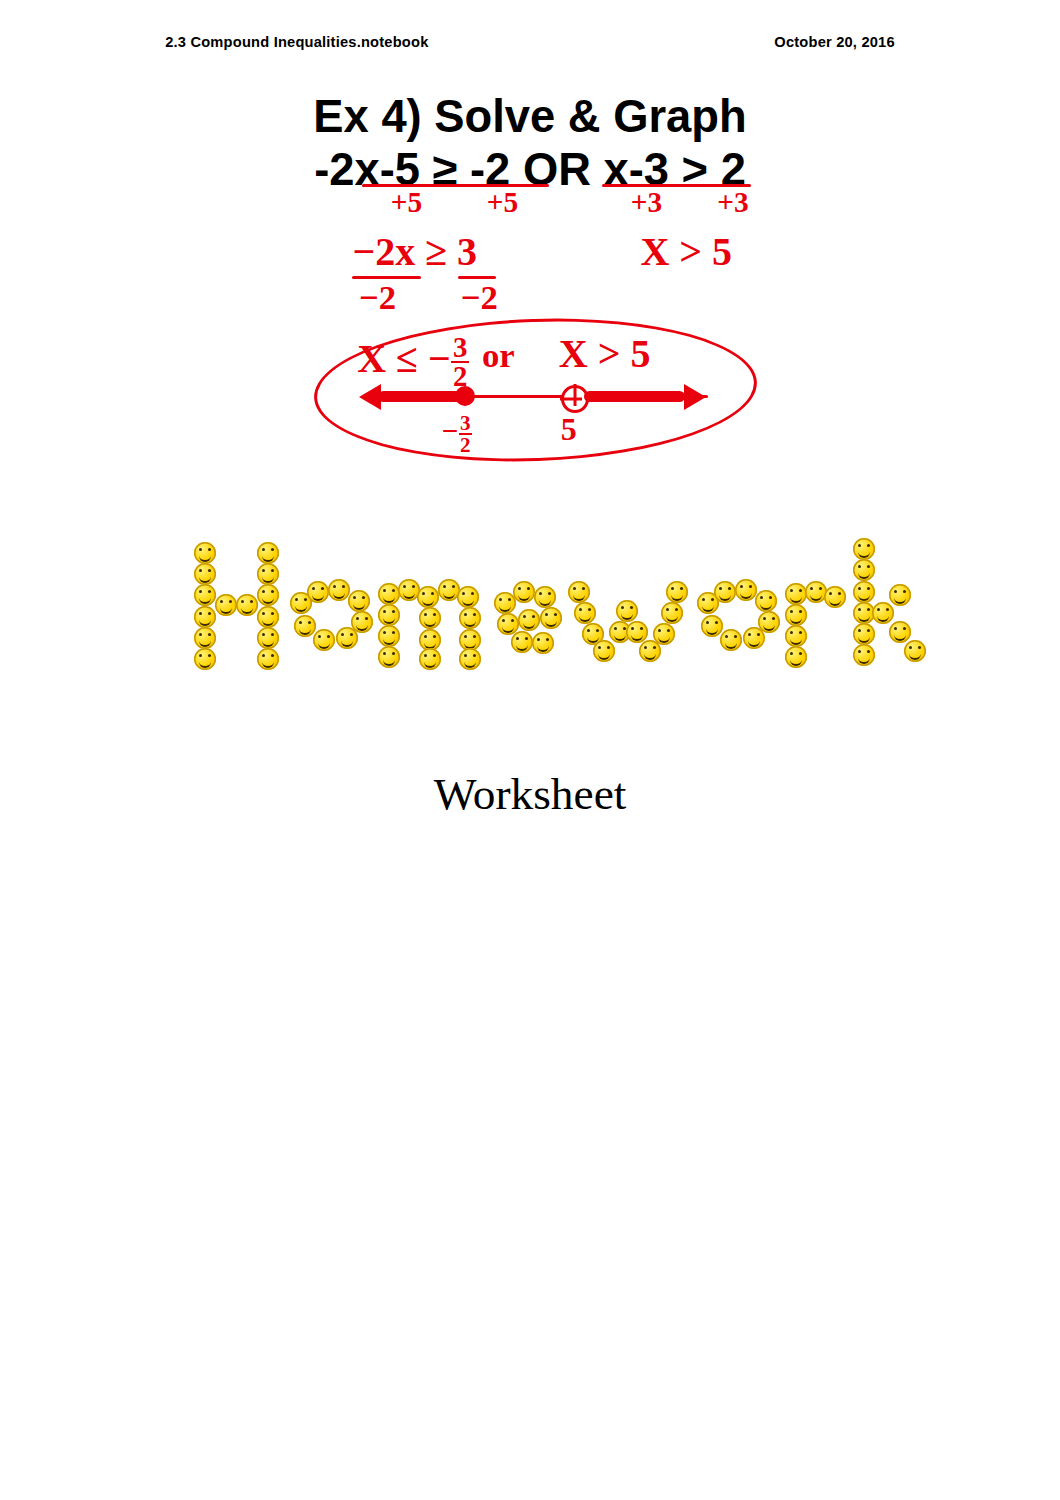2.3 Compound Inequalities.notebook
October 20, 2016
Ex 4) Solve & Graph
-2x-5 ≥ -2 OR x-3 > 2
+5 +5 +5 +5 +3 +3 +3 +3 −2x ≥ 3
-2 -2 −2 −2 X > 5
answer line: X ≤ -3/2 or X > 5 X ≤ −32 or X > 5
−32 5
Worksheet